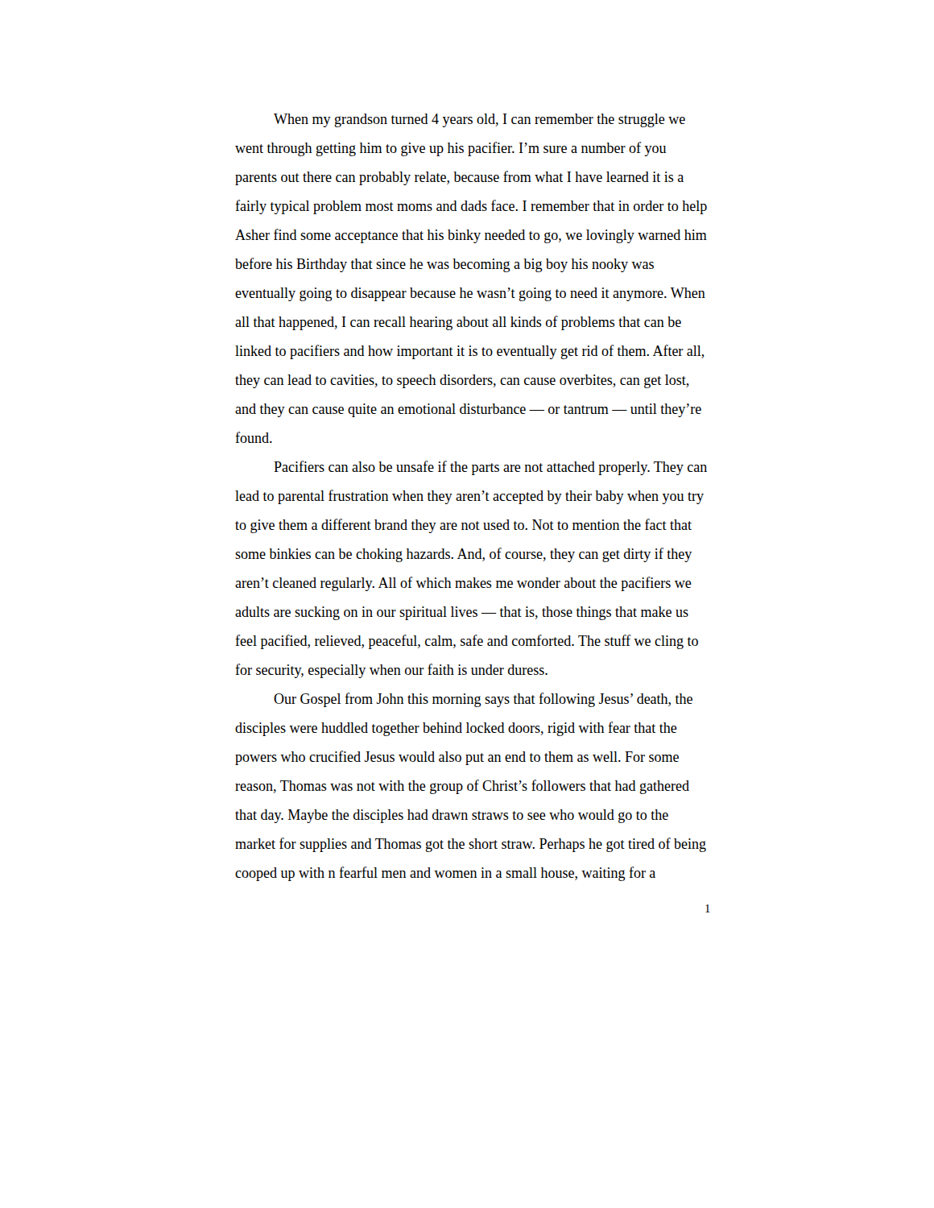When my grandson turned 4 years old, I can remember the struggle we went through getting him to give up his pacifier. I’m sure a number of you parents out there can probably relate, because from what I have learned it is a fairly typical problem most moms and dads face. I remember that in order to help Asher find some acceptance that his binky needed to go, we lovingly warned him before his Birthday that since he was becoming a big boy his nooky was eventually going to disappear because he wasn’t going to need it anymore. When all that happened, I can recall hearing about all kinds of problems that can be linked to pacifiers and how important it is to eventually get rid of them. After all, they can lead to cavities, to speech disorders, can cause overbites, can get lost, and they can cause quite an emotional disturbance — or tantrum — until they’re found.
Pacifiers can also be unsafe if the parts are not attached properly. They can lead to parental frustration when they aren’t accepted by their baby when you try to give them a different brand they are not used to. Not to mention the fact that some binkies can be choking hazards. And, of course, they can get dirty if they aren’t cleaned regularly. All of which makes me wonder about the pacifiers we adults are sucking on in our spiritual lives — that is, those things that make us feel pacified, relieved, peaceful, calm, safe and comforted. The stuff we cling to for security, especially when our faith is under duress.
Our Gospel from John this morning says that following Jesus’ death, the disciples were huddled together behind locked doors, rigid with fear that the powers who crucified Jesus would also put an end to them as well. For some reason, Thomas was not with the group of Christ’s followers that had gathered that day. Maybe the disciples had drawn straws to see who would go to the market for supplies and Thomas got the short straw. Perhaps he got tired of being cooped up with n fearful men and women in a small house, waiting for a
1